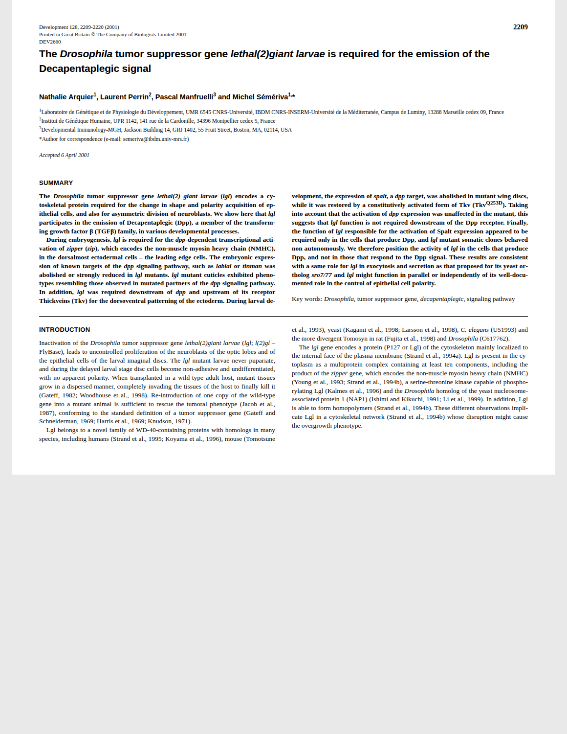2209
Development 128, 2209-2220 (2001)
Printed in Great Britain © The Company of Biologists Limited 2001
DEV2660
The Drosophila tumor suppressor gene lethal(2)giant larvae is required for the emission of the Decapentaplegic signal
Nathalie Arquier1, Laurent Perrin2, Pascal Manfruelli3 and Michel Sémériva1,*
1Laboratoire de Génétique et de Physiologie du Développement, UMR 6545 CNRS-Université, IBDM CNRS-INSERM-Université de la Méditerranée, Campus de Luminy, 13288 Marseille cedex 09, France
2Institut de Génétique Humaine, UPR 1142, 141 rue de la Cardonille, 34396 Montpellier cedex 5, France
3Developmental Immunology-MGH, Jackson Building 14, GRJ 1402, 55 Fruit Street, Boston, MA, 02114, USA
*Author for correspondence (e-mail: semeriva@ibdm.univ-mrs.fr)
Accepted 6 April 2001
SUMMARY
The Drosophila tumor suppressor gene lethal(2) giant larvae (lgl) encodes a cytoskeletal protein required for the change in shape and polarity acquisition of epithelial cells, and also for asymmetric division of neuroblasts. We show here that lgl participates in the emission of Decapentaplegic (Dpp), a member of the transforming growth factor β (TGFβ) family, in various developmental processes.
During embryogenesis, lgl is required for the dpp-dependent transcriptional activation of zipper (zip), which encodes the non-muscle myosin heavy chain (NMHC), in the dorsalmost ectodermal cells – the leading edge cells. The embryonic expression of known targets of the dpp signaling pathway, such as labial or tinman was abolished or strongly reduced in lgl mutants. lgl mutant cuticles exhibited phenotypes resembling those observed in mutated partners of the dpp signaling pathway. In addition, lgl was required downstream of dpp and upstream of its receptor Thickveins (Tkv) for the dorsoventral patterning of the ectoderm. During larval development, the expression of spalt, a dpp target, was abolished in mutant wing discs, while it was restored by a constitutively activated form of Tkv (TkvQ253D). Taking into account that the activation of dpp expression was unaffected in the mutant, this suggests that lgl function is not required downstream of the Dpp receptor. Finally, the function of lgl responsible for the activation of Spalt expression appeared to be required only in the cells that produce Dpp, and lgl mutant somatic clones behaved non autonomously. We therefore position the activity of lgl in the cells that produce Dpp, and not in those that respond to the Dpp signal. These results are consistent with a same role for lgl in exocytosis and secretion as that proposed for its yeast ortholog sro7/77 and lgl might function in parallel or independently of its well-documented role in the control of epithelial cell polarity.
Key words: Drosophila, tumor suppressor gene, decapentaplegic, signaling pathway
INTRODUCTION
Inactivation of the Drosophila tumor suppressor gene lethal(2)giant larvae (lgl; l(2)gl – FlyBase), leads to uncontrolled proliferation of the neuroblasts of the optic lobes and of the epithelial cells of the larval imaginal discs. The lgl mutant larvae never pupariate, and during the delayed larval stage disc cells become non-adhesive and undifferentiated, with no apparent polarity. When transplanted in a wild-type adult host, mutant tissues grow in a dispersed manner, completely invading the tissues of the host to finally kill it (Gateff, 1982; Woodhouse et al., 1998). Re-introduction of one copy of the wild-type gene into a mutant animal is sufficient to rescue the tumoral phenotype (Jacob et al., 1987), conforming to the standard definition of a tumor suppressor gene (Gateff and Schneiderman, 1969; Harris et al., 1969; Knudson, 1971).
Lgl belongs to a novel family of WD-40-containing proteins with homologs in many species, including humans (Strand et al., 1995; Koyama et al., 1996), mouse (Tomotsune et al., 1993), yeast (Kagami et al., 1998; Larsson et al., 1998), C. elegans (U51993) and the more divergent Tomosyn in rat (Fujita et al., 1998) and Drosophila (C617762).
The lgl gene encodes a protein (P127 or Lgl) of the cytoskeleton mainly localized to the internal face of the plasma membrane (Strand et al., 1994a). Lgl is present in the cytoplasm as a multiprotein complex containing at least ten components, including the product of the zipper gene, which encodes the non-muscle myosin heavy chain (NMHC) (Young et al., 1993; Strand et al., 1994b), a serine-threonine kinase capable of phosphorylating Lgl (Kalmes et al., 1996) and the Drosophila homolog of the yeast nucleosome-associated protein 1 (NAP1) (Ishimi and Kikuchi, 1991; Li et al., 1999). In addition, Lgl is able to form homopolymers (Strand et al., 1994b). These different observations implicate Lgl in a cytoskeletal network (Strand et al., 1994b) whose disruption might cause the overgrowth phenotype.